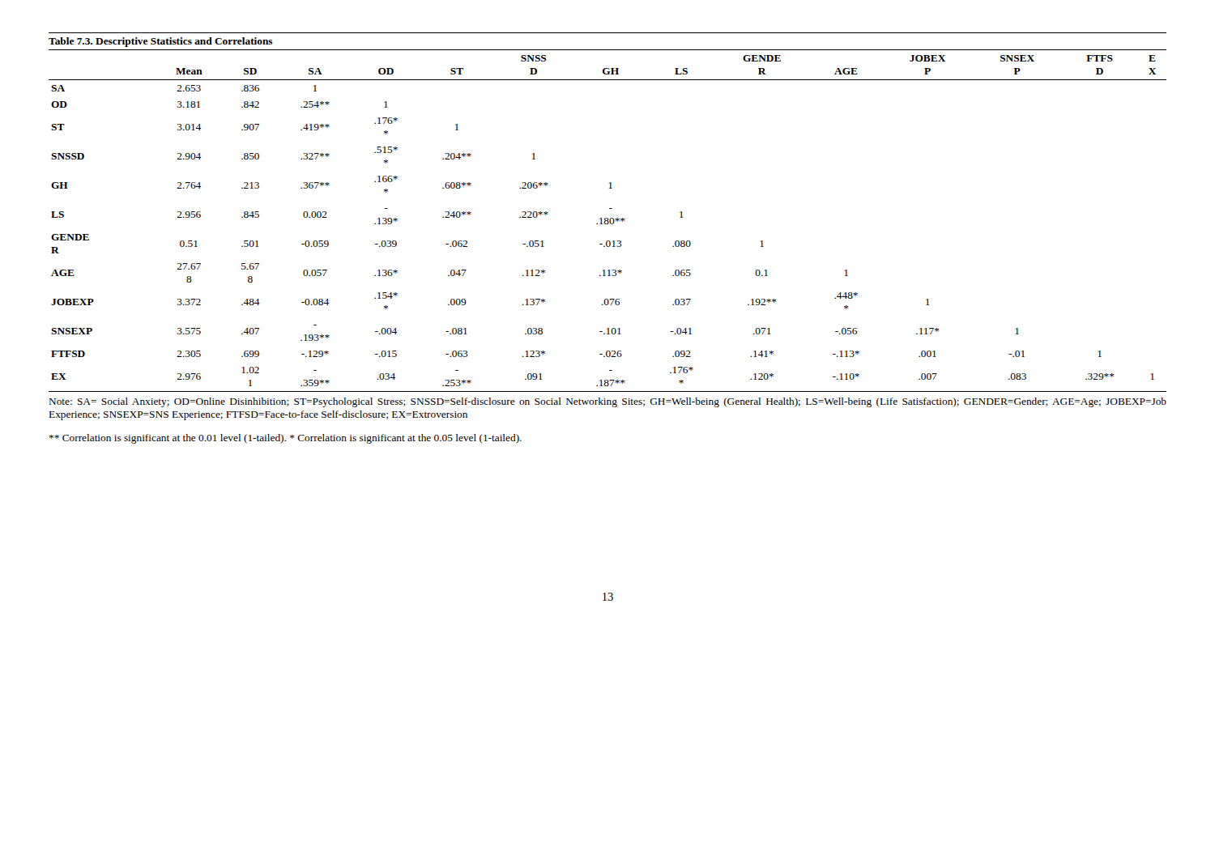Table 7.3. Descriptive Statistics and Correlations
| | Mean | SD | SA | OD | ST | SNSS D | GH | LS | GENDE R | AGE | JOBEX P | SNSEX P | FTFS D | E X |
| --- | --- | --- | --- | --- | --- | --- | --- | --- | --- | --- | --- | --- | --- | --- |
| SA | 2.653 | .836 | 1 | | | | | | | | | | | |
| OD | 3.181 | .842 | .254** | 1 | | | | | | | | | | |
| ST | 3.014 | .907 | .419** | .176* * | 1 | | | | | | | | | |
| SNSSD | 2.904 | .850 | .327** | .515* * | .204** | 1 | | | | | | | | |
| GH | 2.764 | .213 | .367** | .166* * | .608** | .206** | 1 | | | | | | | |
| LS | 2.956 | .845 | 0.002 | - .139* | .240** | .220** | - .180** | 1 | | | | | | |
| GENDE R | 0.51 | .501 | -0.059 | -.039 | -.062 | -.051 | -.013 | .080 | 1 | | | | | |
| AGE | 27.67 8 | 5.67 8 | 0.057 | .136* | .047 | .112* | .113* | .065 | 0.1 | 1 | | | | |
| JOBEXP | 3.372 | .484 | -0.084 | .154* * | .009 | .137* | .076 | .037 | .192** | .448* * | 1 | | | |
| SNSEXP | 3.575 | .407 | - .193** | -.004 | -.081 | .038 | -.101 | -.041 | .071 | -.056 | .117* | 1 | | |
| FTFSD | 2.305 | .699 | -.129* | -.015 | -.063 | .123* | -.026 | .092 | .141* | -.113* | .001 | -.01 | 1 | |
| EX | 2.976 | 1.02 1 | - .359** | .034 | - .253** | .091 | - .187** | .176* * | .120* | -.110* | .007 | .083 | .329** | 1 |
Note: SA= Social Anxiety; OD=Online Disinhibition; ST=Psychological Stress; SNSSD=Self-disclosure on Social Networking Sites; GH=Well-being (General Health); LS=Well-being (Life Satisfaction); GENDER=Gender; AGE=Age; JOBEXP=Job Experience; SNSEXP=SNS Experience; FTFSD=Face-to-face Self-disclosure; EX=Extroversion
** Correlation is significant at the 0.01 level (1-tailed). * Correlation is significant at the 0.05 level (1-tailed).
13